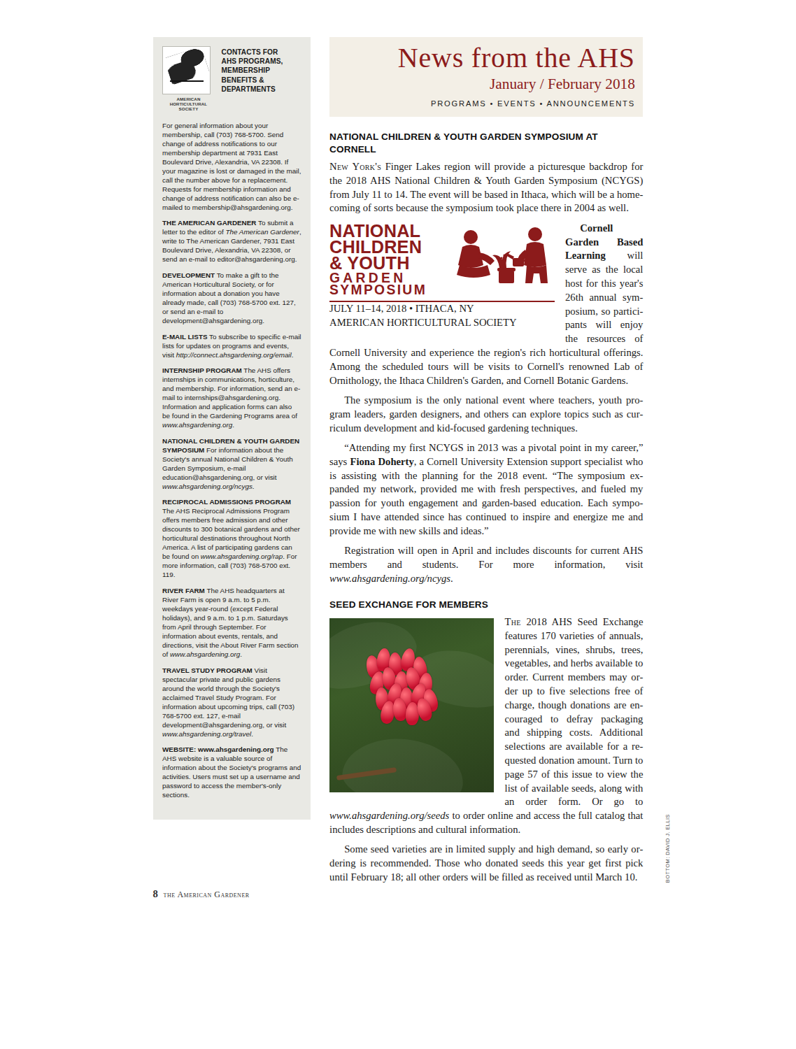AMERICAN
HORTICULTURAL
SOCIETY
CONTACTS FOR
AHS PROGRAMS,
MEMBERSHIP BENEFITS &
DEPARTMENTS
For general information about your membership, call (703) 768-5700. Send change of address notifications to our membership department at 7931 East Boulevard Drive, Alexandria, VA 22308. If your magazine is lost or damaged in the mail, call the number above for a replacement. Requests for membership information and change of address notification can also be e-mailed to membership@ahsgardening.org.
THE AMERICAN GARDENER To submit a letter to the editor of The American Gardener, write to The American Gardener, 7931 East Boulevard Drive, Alexandria, VA 22308, or send an e-mail to editor@ahsgardening.org.
DEVELOPMENT To make a gift to the American Horticultural Society, or for information about a donation you have already made, call (703) 768-5700 ext. 127, or send an e-mail to development@ahsgardening.org.
E-MAIL LISTS To subscribe to specific e-mail lists for updates on programs and events, visit http://connect.ahsgardening.org/email.
INTERNSHIP PROGRAM The AHS offers internships in communications, horticulture, and membership. For information, send an e-mail to internships@ahsgardening.org. Information and application forms can also be found in the Gardening Programs area of www.ahsgardening.org.
NATIONAL CHILDREN & YOUTH GARDEN SYMPOSIUM For information about the Society's annual National Children & Youth Garden Symposium, e-mail education@ahsgardening.org, or visit www.ahsgardening.org/ncygs.
RECIPROCAL ADMISSIONS PROGRAM The AHS Reciprocal Admissions Program offers members free admission and other discounts to 300 botanical gardens and other horticultural destinations throughout North America. A list of participating gardens can be found on www.ahsgardening.org/rap. For more information, call (703) 768-5700 ext. 119.
RIVER FARM The AHS headquarters at River Farm is open 9 a.m. to 5 p.m. weekdays year-round (except Federal holidays), and 9 a.m. to 1 p.m. Saturdays from April through September. For information about events, rentals, and directions, visit the About River Farm section of www.ahsgardening.org.
TRAVEL STUDY PROGRAM Visit spectacular private and public gardens around the world through the Society's acclaimed Travel Study Program. For information about upcoming trips, call (703) 768-5700 ext. 127, e-mail development@ahsgardening.org, or visit www.ahsgardening.org/travel.
WEBSITE: www.ahsgardening.org The AHS website is a valuable source of information about the Society's programs and activities. Users must set up a username and password to access the member's-only sections.
News from the AHS
January / February 2018
PROGRAMS • EVENTS • ANNOUNCEMENTS
NATIONAL CHILDREN & YOUTH GARDEN SYMPOSIUM AT CORNELL
New York's Finger Lakes region will provide a picturesque backdrop for the 2018 AHS National Children & Youth Garden Symposium (NCYGS) from July 11 to 14. The event will be based in Ithaca, which will be a homecoming of sorts because the symposium took place there in 2004 as well.
NATIONAL
CHILDREN
& YOUTH
GARDEN
SYMPOSIUM
JULY 11–14, 2018 • ITHACA, NY
AMERICAN HORTICULTURAL SOCIETY
Cornell Garden Based Learning will serve as the local host for this year's 26th annual symposium, so participants will enjoy the resources of Cornell University and experience the region's rich horticultural offerings. Among the scheduled tours will be visits to Cornell's renowned Lab of Ornithology, the Ithaca Children's Garden, and Cornell Botanic Gardens.
The symposium is the only national event where teachers, youth program leaders, garden designers, and others can explore topics such as curriculum development and kid-focused gardening techniques.
“Attending my first NCYGS in 2013 was a pivotal point in my career,” says Fiona Doherty, a Cornell University Extension support specialist who is assisting with the planning for the 2018 event. “The symposium expanded my network, provided me with fresh perspectives, and fueled my passion for youth engagement and garden-based education. Each symposium I have attended since has continued to inspire and energize me and provide me with new skills and ideas.”
Registration will open in April and includes discounts for current AHS members and students. For more information, visit www.ahsgardening.org/ncygs.
SEED EXCHANGE FOR MEMBERS
The 2018 AHS Seed Exchange features 170 varieties of annuals, perennials, vines, shrubs, trees, vegetables, and herbs available to order. Current members may order up to five selections free of charge, though donations are encouraged to defray packaging and shipping costs. Additional selections are available for a requested donation amount. Turn to page 57 of this issue to view the list of available seeds, along with an order form. Or go to www.ahsgardening.org/seeds to order online and access the full catalog that includes descriptions and cultural information.
Some seed varieties are in limited supply and high demand, so early ordering is recommended. Those who donated seeds this year get first pick until February 18; all other orders will be filled as received until March 10.
BOTTOM: DAVID J. ELLIS
8 the American Gardener